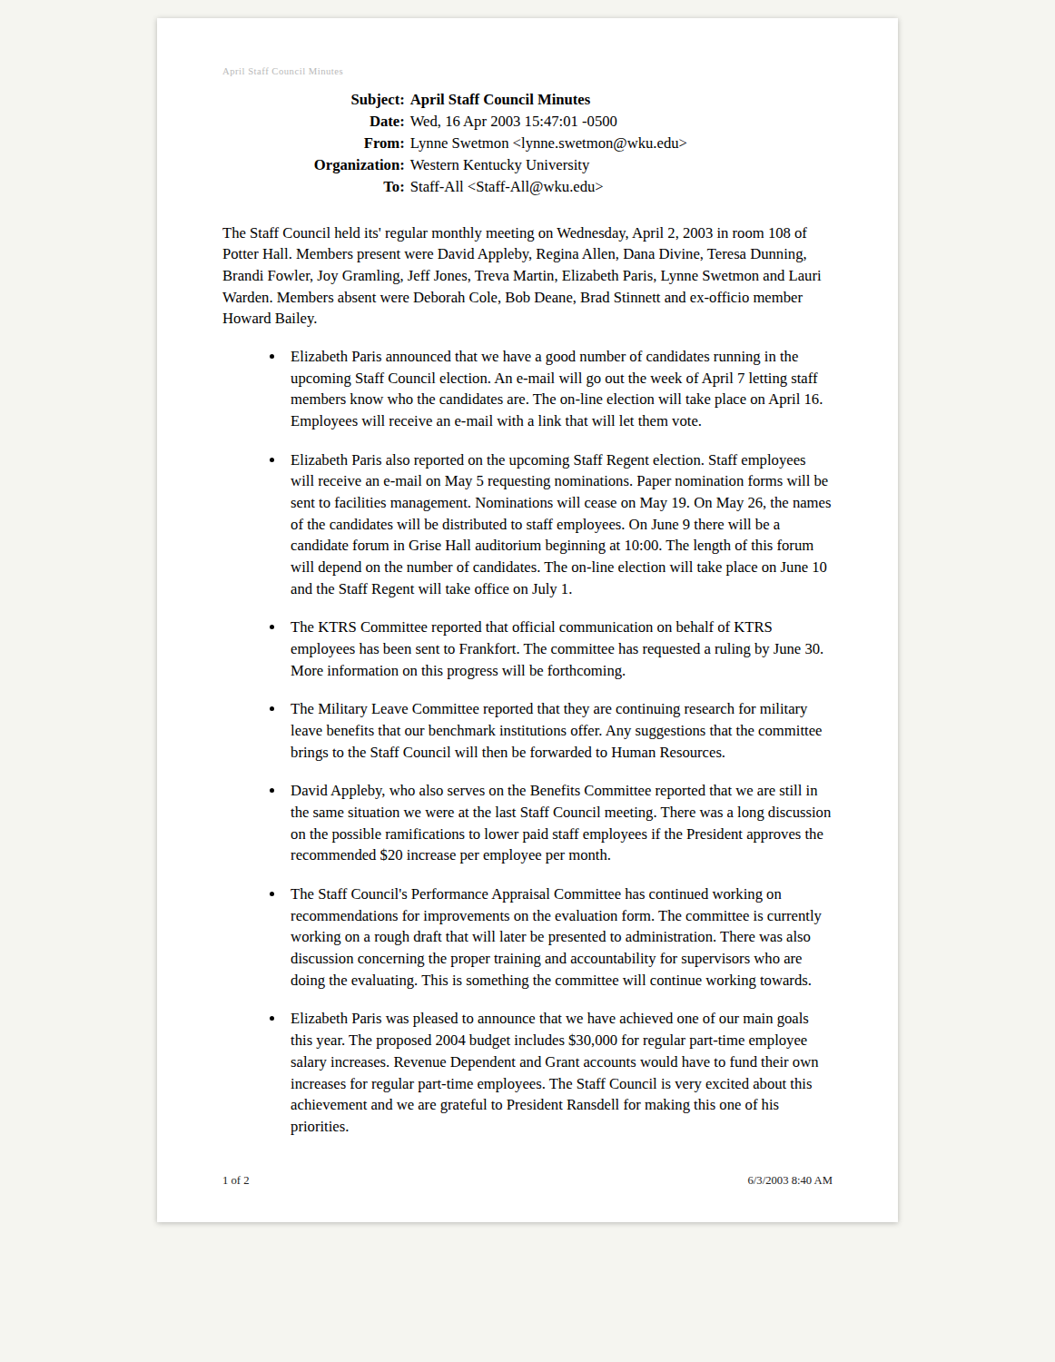April Staff Council Minutes
| Subject: | April Staff Council Minutes |
| Date: | Wed, 16 Apr 2003 15:47:01 -0500 |
| From: | Lynne Swetmon <lynne.swetmon@wku.edu> |
| Organization: | Western Kentucky University |
| To: | Staff-All <Staff-All@wku.edu> |
The Staff Council held its' regular monthly meeting on Wednesday, April 2, 2003 in room 108 of Potter Hall. Members present were David Appleby, Regina Allen, Dana Divine, Teresa Dunning, Brandi Fowler, Joy Gramling, Jeff Jones, Treva Martin, Elizabeth Paris, Lynne Swetmon and Lauri Warden. Members absent were Deborah Cole, Bob Deane, Brad Stinnett and ex-officio member Howard Bailey.
Elizabeth Paris announced that we have a good number of candidates running in the upcoming Staff Council election. An e-mail will go out the week of April 7 letting staff members know who the candidates are. The on-line election will take place on April 16. Employees will receive an e-mail with a link that will let them vote.
Elizabeth Paris also reported on the upcoming Staff Regent election. Staff employees will receive an e-mail on May 5 requesting nominations. Paper nomination forms will be sent to facilities management. Nominations will cease on May 19. On May 26, the names of the candidates will be distributed to staff employees. On June 9 there will be a candidate forum in Grise Hall auditorium beginning at 10:00. The length of this forum will depend on the number of candidates. The on-line election will take place on June 10 and the Staff Regent will take office on July 1.
The KTRS Committee reported that official communication on behalf of KTRS employees has been sent to Frankfort. The committee has requested a ruling by June 30. More information on this progress will be forthcoming.
The Military Leave Committee reported that they are continuing research for military leave benefits that our benchmark institutions offer. Any suggestions that the committee brings to the Staff Council will then be forwarded to Human Resources.
David Appleby, who also serves on the Benefits Committee reported that we are still in the same situation we were at the last Staff Council meeting. There was a long discussion on the possible ramifications to lower paid staff employees if the President approves the recommended $20 increase per employee per month.
The Staff Council's Performance Appraisal Committee has continued working on recommendations for improvements on the evaluation form. The committee is currently working on a rough draft that will later be presented to administration. There was also discussion concerning the proper training and accountability for supervisors who are doing the evaluating. This is something the committee will continue working towards.
Elizabeth Paris was pleased to announce that we have achieved one of our main goals this year. The proposed 2004 budget includes $30,000 for regular part-time employee salary increases. Revenue Dependent and Grant accounts would have to fund their own increases for regular part-time employees. The Staff Council is very excited about this achievement and we are grateful to President Ransdell for making this one of his priorities.
1 of 2
6/3/2003 8:40 AM